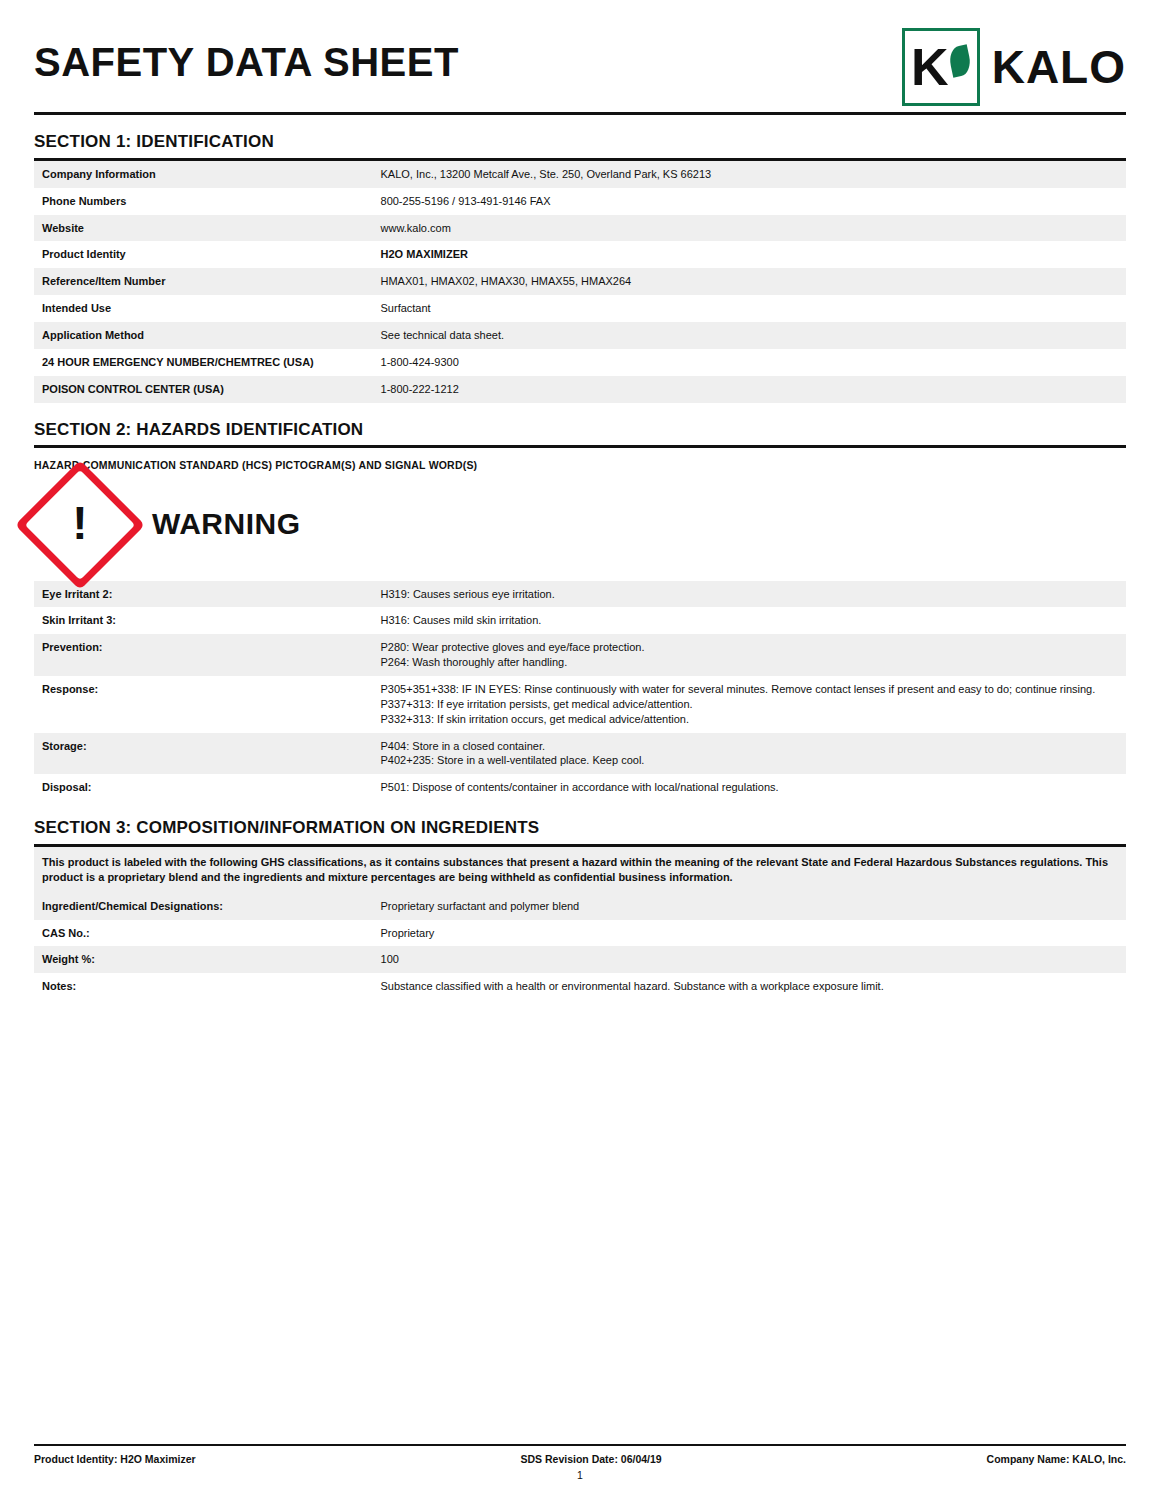SAFETY DATA SHEET
K
KALO
SECTION 1: IDENTIFICATION
| Company Information | KALO, Inc., 13200 Metcalf Ave., Ste. 250, Overland Park, KS 66213 |
| Phone Numbers | 800-255-5196 / 913-491-9146 FAX |
| Website | www.kalo.com |
| Product Identity | H2O MAXIMIZER |
| Reference/Item Number | HMAX01, HMAX02, HMAX30, HMAX55, HMAX264 |
| Intended Use | Surfactant |
| Application Method | See technical data sheet. |
| 24 HOUR EMERGENCY NUMBER/CHEMTREC (USA) | 1-800-424-9300 |
| POISON CONTROL CENTER (USA) | 1-800-222-1212 |
SECTION 2: HAZARDS IDENTIFICATION
HAZARD COMMUNICATION STANDARD (HCS) PICTOGRAM(S) AND SIGNAL WORD(S)
!
WARNING
| Eye Irritant 2: | H319: Causes serious eye irritation. |
| Skin Irritant 3: | H316: Causes mild skin irritation. |
| Prevention: | P280: Wear protective gloves and eye/face protection. P264: Wash thoroughly after handling. |
| Response: | P305+351+338: IF IN EYES: Rinse continuously with water for several minutes. Remove contact lenses if present and easy to do; continue rinsing. P337+313: If eye irritation persists, get medical advice/attention. P332+313: If skin irritation occurs, get medical advice/attention. |
| Storage: | P404: Store in a closed container. P402+235: Store in a well-ventilated place. Keep cool. |
| Disposal: | P501: Dispose of contents/container in accordance with local/national regulations. |
SECTION 3: COMPOSITION/INFORMATION ON INGREDIENTS
This product is labeled with the following GHS classifications, as it contains substances that present a hazard within the meaning of the relevant State and Federal Hazardous Substances regulations. This product is a proprietary blend and the ingredients and mixture percentages are being withheld as confidential business information.
| Ingredient/Chemical Designations: | Proprietary surfactant and polymer blend |
| CAS No.: | Proprietary |
| Weight %: | 100 |
| Notes: | Substance classified with a health or environmental hazard. Substance with a workplace exposure limit. |
Product Identity: H2O Maximizer SDS Revision Date: 06/04/19 Company Name: KALO, Inc.
1